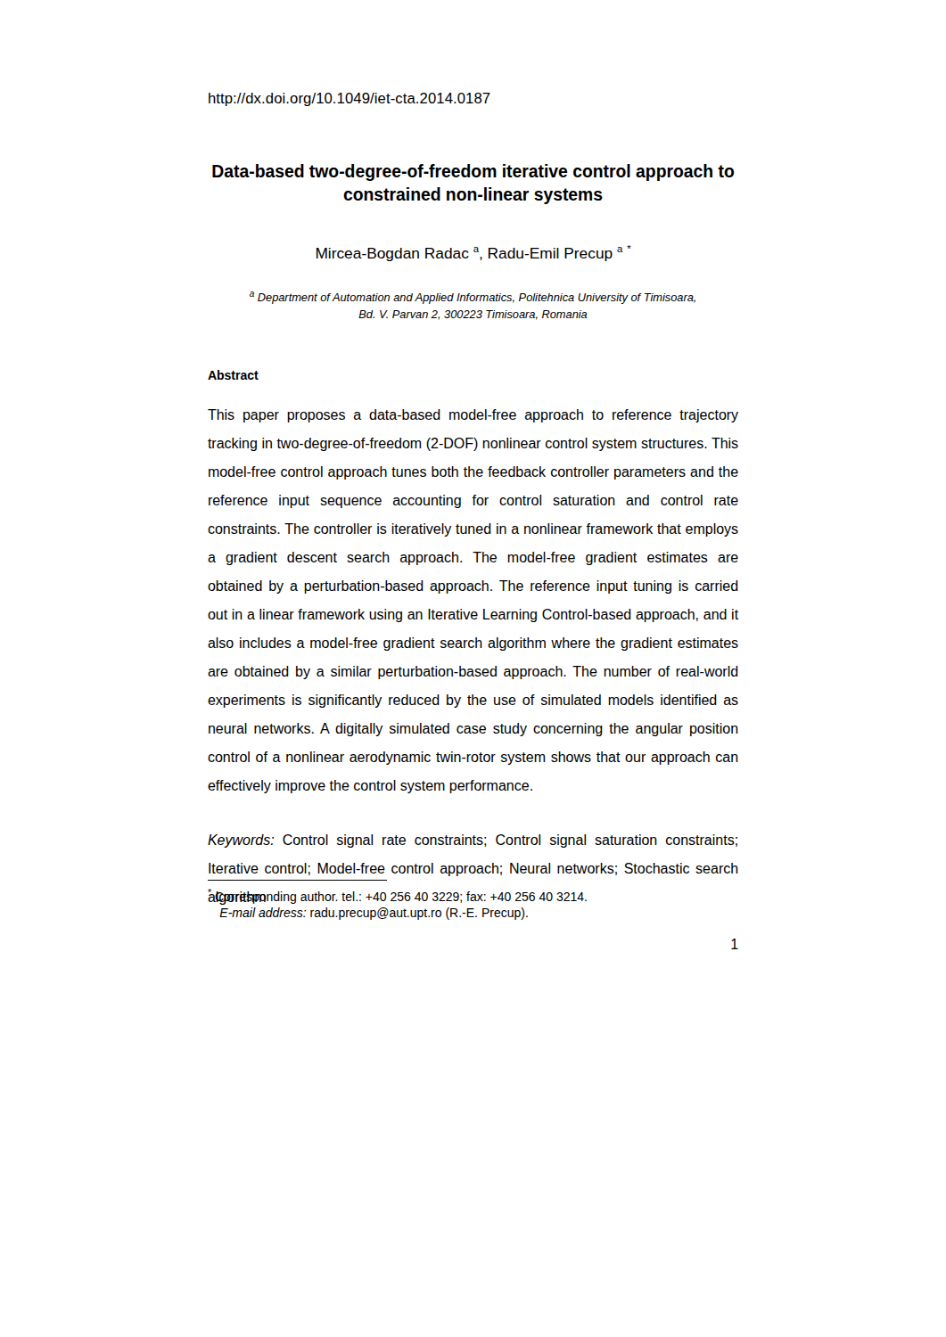http://dx.doi.org/10.1049/iet-cta.2014.0187
Data-based two-degree-of-freedom iterative control approach to
constrained non-linear systems
Mircea-Bogdan Radac a, Radu-Emil Precup a *
a Department of Automation and Applied Informatics, Politehnica University of Timisoara,
Bd. V. Parvan 2, 300223 Timisoara, Romania
Abstract
This paper proposes a data-based model-free approach to reference trajectory tracking in two-degree-of-freedom (2-DOF) nonlinear control system structures. This model-free control approach tunes both the feedback controller parameters and the reference input sequence accounting for control saturation and control rate constraints. The controller is iteratively tuned in a nonlinear framework that employs a gradient descent search approach. The model-free gradient estimates are obtained by a perturbation-based approach. The reference input tuning is carried out in a linear framework using an Iterative Learning Control-based approach, and it also includes a model-free gradient search algorithm where the gradient estimates are obtained by a similar perturbation-based approach. The number of real-world experiments is significantly reduced by the use of simulated models identified as neural networks. A digitally simulated case study concerning the angular position control of a nonlinear aerodynamic twin-rotor system shows that our approach can effectively improve the control system performance.
Keywords: Control signal rate constraints; Control signal saturation constraints; Iterative control; Model-free control approach; Neural networks; Stochastic search algorithm
* Corresponding author. tel.: +40 256 40 3229; fax: +40 256 40 3214.
E-mail address: radu.precup@aut.upt.ro (R.-E. Precup).
1